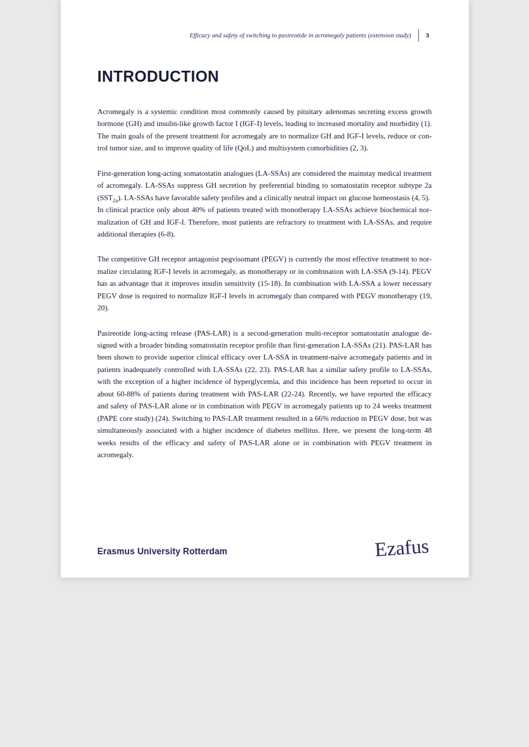Efficacy and safety of switching to pasireotide in acromegaly patients (extension study) 3
INTRODUCTION
Acromegaly is a systemic condition most commonly caused by pituitary adenomas secreting excess growth hormone (GH) and insulin-like growth factor I (IGF-I) levels, leading to increased mortality and morbidity (1). The main goals of the present treatment for acromegaly are to normalize GH and IGF-I levels, reduce or control tumor size, and to improve quality of life (QoL) and multisystem comorbidities (2, 3).
First-generation long-acting somatostatin analogues (LA-SSAs) are considered the mainstay medical treatment of acromegaly. LA-SSAs suppress GH secretion by preferential binding to somatostatin receptor subtype 2a (SST2a). LA-SSAs have favorable safety profiles and a clinically neutral impact on glucose homeostasis (4, 5).
In clinical practice only about 40% of patients treated with monotherapy LA-SSAs achieve biochemical normalization of GH and IGF-I. Therefore, most patients are refractory to treatment with LA-SSAs, and require additional therapies (6-8).
The competitive GH receptor antagonist pegvisomant (PEGV) is currently the most effective treatment to normalize circulating IGF-I levels in acromegaly, as monotherapy or in combination with LA-SSA (9-14). PEGV has as advantage that it improves insulin sensitivity (15-18). In combination with LA-SSA a lower necessary PEGV dose is required to normalize IGF-I levels in acromegaly than compared with PEGV monotherapy (19, 20).
Pasireotide long-acting release (PAS-LAR) is a second-generation multi-receptor somatostatin analogue designed with a broader binding somatostatin receptor profile than first-generation LA-SSAs (21). PAS-LAR has been shown to provide superior clinical efficacy over LA-SSA in treatment-naïve acromegaly patients and in patients inadequately controlled with LA-SSAs (22, 23). PAS-LAR has a similar safety profile to LA-SSAs, with the exception of a higher incidence of hyperglycemia, and this incidence has been reported to occur in about 60-88% of patients during treatment with PAS-LAR (22-24). Recently, we have reported the efficacy and safety of PAS-LAR alone or in combination with PEGV in acromegaly patients up to 24 weeks treatment (PAPE core study) (24). Switching to PAS-LAR treatment resulted in a 66% reduction in PEGV dose, but was simultaneously associated with a higher incidence of diabetes mellitus. Here, we present the long-term 48 weeks results of the efficacy and safety of PAS-LAR alone or in combination with PEGV treatment in acromegaly.
Erasmus University Rotterdam
Ezafus